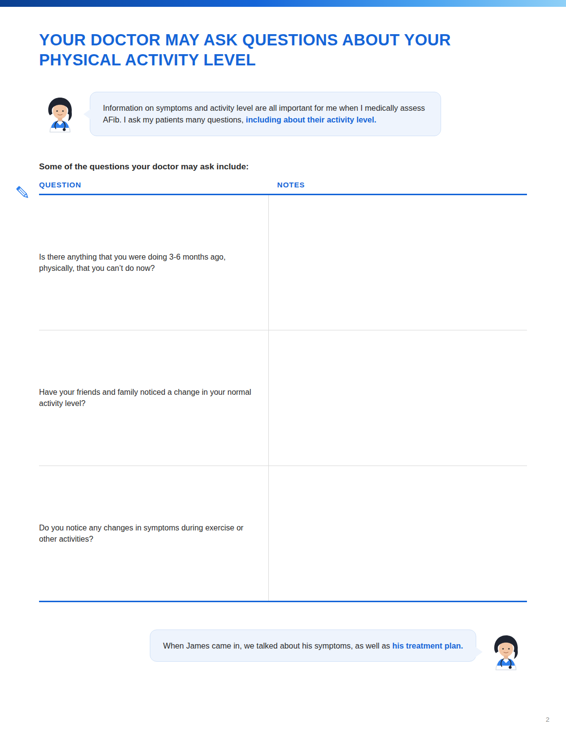Your Doctor May Ask Questions About Your Physical Activity Level
Information on symptoms and activity level are all important for me when I medically assess AFib. I ask my patients many questions, including about their activity level.
Some of the questions your doctor may ask include:
| Question | Notes |
| --- | --- |
| Is there anything that you were doing 3-6 months ago, physically, that you can’t do now? | |
| Have your friends and family noticed a change in your normal activity level? | |
| Do you notice any changes in symptoms during exercise or other activities? | |
When James came in, we talked about his symptoms, as well as his treatment plan.
2